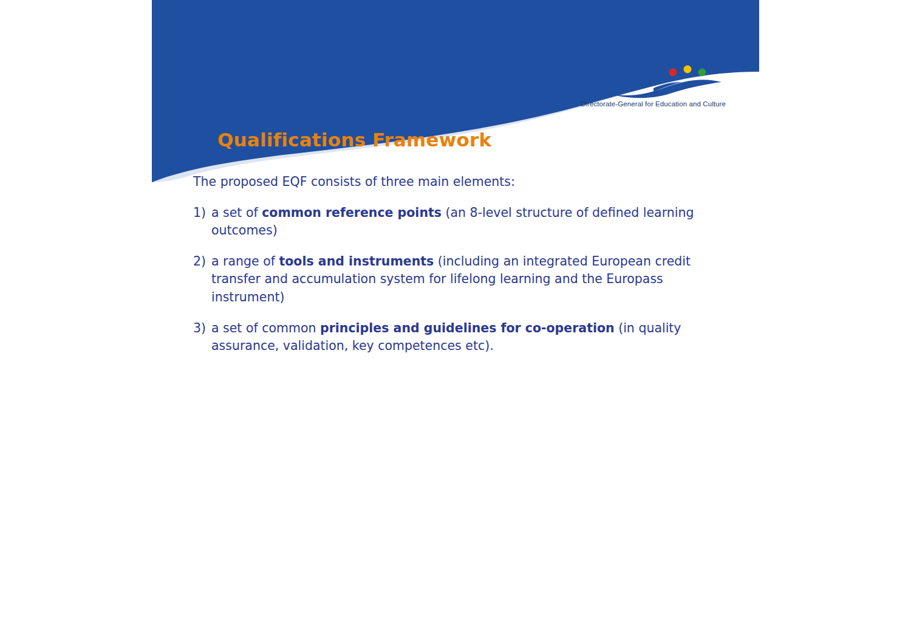Directorate-General for Education and Culture
Qualifications Framework
The proposed EQF consists of three main elements:
1) a set of common reference points (an 8-level structure of defined learning outcomes)
2) a range of tools and instruments (including an integrated European credit transfer and accumulation system for lifelong learning and the Europass instrument)
3) a set of common principles and guidelines for co-operation (in quality assurance, validation, key competences etc).